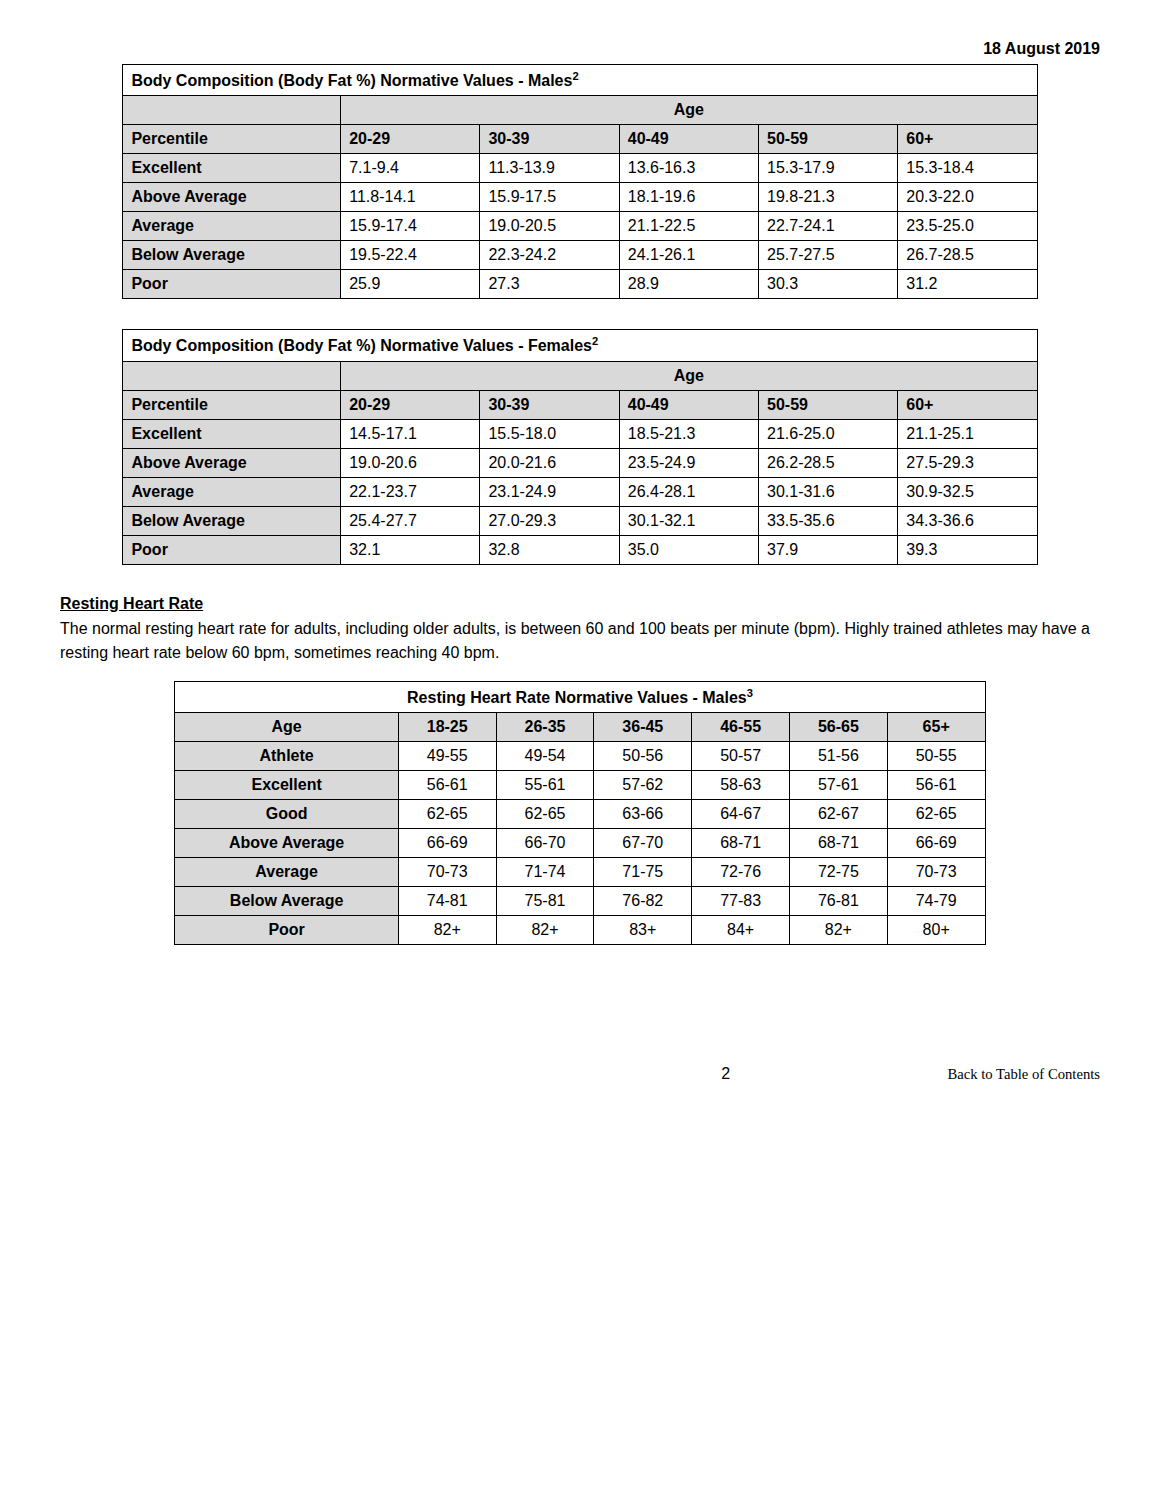18 August 2019
Body Composition (Body Fat %) Normative Values - Males 2
| | Age |
| Percentile | 20-29 | 30-39 | 40-49 | 50-59 | 60+ |
| Excellent | 7.1-9.4 | 11.3-13.9 | 13.6-16.3 | 15.3-17.9 | 15.3-18.4 |
| Above Average | 11.8-14.1 | 15.9-17.5 | 18.1-19.6 | 19.8-21.3 | 20.3-22.0 |
| Average | 15.9-17.4 | 19.0-20.5 | 21.1-22.5 | 22.7-24.1 | 23.5-25.0 |
| Below Average | 19.5-22.4 | 22.3-24.2 | 24.1-26.1 | 25.7-27.5 | 26.7-28.5 |
| Poor | 25.9 | 27.3 | 28.9 | 30.3 | 31.2 |
Body Composition (Body Fat %) Normative Values - Females 2
| | Age |
| Percentile | 20-29 | 30-39 | 40-49 | 50-59 | 60+ |
| Excellent | 14.5-17.1 | 15.5-18.0 | 18.5-21.3 | 21.6-25.0 | 21.1-25.1 |
| Above Average | 19.0-20.6 | 20.0-21.6 | 23.5-24.9 | 26.2-28.5 | 27.5-29.3 |
| Average | 22.1-23.7 | 23.1-24.9 | 26.4-28.1 | 30.1-31.6 | 30.9-32.5 |
| Below Average | 25.4-27.7 | 27.0-29.3 | 30.1-32.1 | 33.5-35.6 | 34.3-36.6 |
| Poor | 32.1 | 32.8 | 35.0 | 37.9 | 39.3 |
Resting Heart Rate
The normal resting heart rate for adults, including older adults, is between 60 and 100 beats per minute (bpm). Highly trained athletes may have a resting heart rate below 60 bpm, sometimes reaching 40 bpm.
Resting Heart Rate Normative Values - Males 3
| Age | 18-25 | 26-35 | 36-45 | 46-55 | 56-65 | 65+ |
| Athlete | 49-55 | 49-54 | 50-56 | 50-57 | 51-56 | 50-55 |
| Excellent | 56-61 | 55-61 | 57-62 | 58-63 | 57-61 | 56-61 |
| Good | 62-65 | 62-65 | 63-66 | 64-67 | 62-67 | 62-65 |
| Above Average | 66-69 | 66-70 | 67-70 | 68-71 | 68-71 | 66-69 |
| Average | 70-73 | 71-74 | 71-75 | 72-76 | 72-75 | 70-73 |
| Below Average | 74-81 | 75-81 | 76-82 | 77-83 | 76-81 | 74-79 |
| Poor | 82+ | 82+ | 83+ | 84+ | 82+ | 80+ |
2
Back to Table of Contents